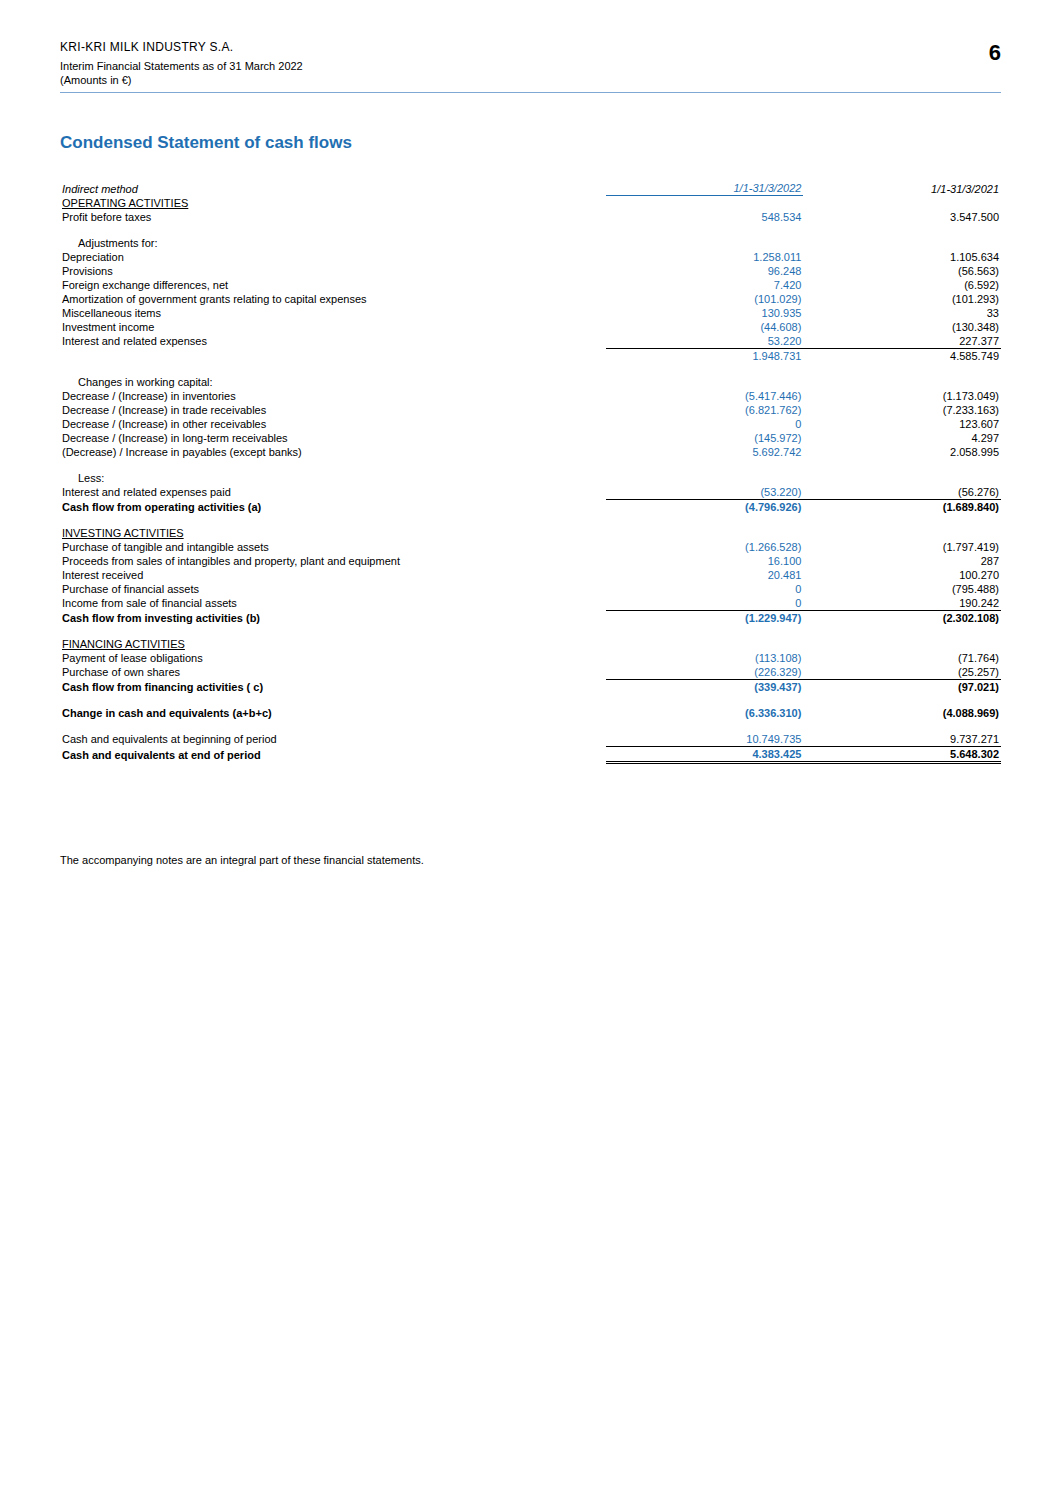KRI-KRI MILK INDUSTRY S.A.
Interim Financial Statements as of 31 March 2022
(Amounts in €)
6
Condensed Statement of cash flows
| Indirect method | 1/1-31/3/2022 | 1/1-31/3/2021 |
| OPERATING ACTIVITIES | | |
| Profit before taxes | 548.534 | 3.547.500 |
| Adjustments for: | | |
| Depreciation | 1.258.011 | 1.105.634 |
| Provisions | 96.248 | (56.563) |
| Foreign exchange differences, net | 7.420 | (6.592) |
| Amortization of government grants relating to capital expenses | (101.029) | (101.293) |
| Miscellaneous items | 130.935 | 33 |
| Investment income | (44.608) | (130.348) |
| Interest and related expenses | 53.220 | 227.377 |
| | 1.948.731 | 4.585.749 |
| Changes in working capital: | | |
| Decrease / (Increase) in inventories | (5.417.446) | (1.173.049) |
| Decrease / (Increase) in trade receivables | (6.821.762) | (7.233.163) |
| Decrease / (Increase) in other receivables | 0 | 123.607 |
| Decrease / (Increase) in long-term receivables | (145.972) | 4.297 |
| (Decrease) / Increase in payables (except banks) | 5.692.742 | 2.058.995 |
| Less: | | |
| Interest and related expenses paid | (53.220) | (56.276) |
| Cash flow from operating activities (a) | (4.796.926) | (1.689.840) |
| INVESTING ACTIVITIES | | |
| Purchase of tangible and intangible assets | (1.266.528) | (1.797.419) |
| Proceeds from sales of intangibles and property, plant and equipment | 16.100 | 287 |
| Interest received | 20.481 | 100.270 |
| Purchase of financial assets | 0 | (795.488) |
| Income from sale of financial assets | 0 | 190.242 |
| Cash flow from investing activities (b) | (1.229.947) | (2.302.108) |
| FINANCING ACTIVITIES | | |
| Payment of lease obligations | (113.108) | (71.764) |
| Purchase of own shares | (226.329) | (25.257) |
| Cash flow from financing activities ( c) | (339.437) | (97.021) |
| Change in cash and equivalents (a+b+c) | (6.336.310) | (4.088.969) |
| Cash and equivalents at beginning of period | 10.749.735 | 9.737.271 |
| Cash and equivalents at end of period | 4.383.425 | 5.648.302 |
The accompanying notes are an integral part of these financial statements.